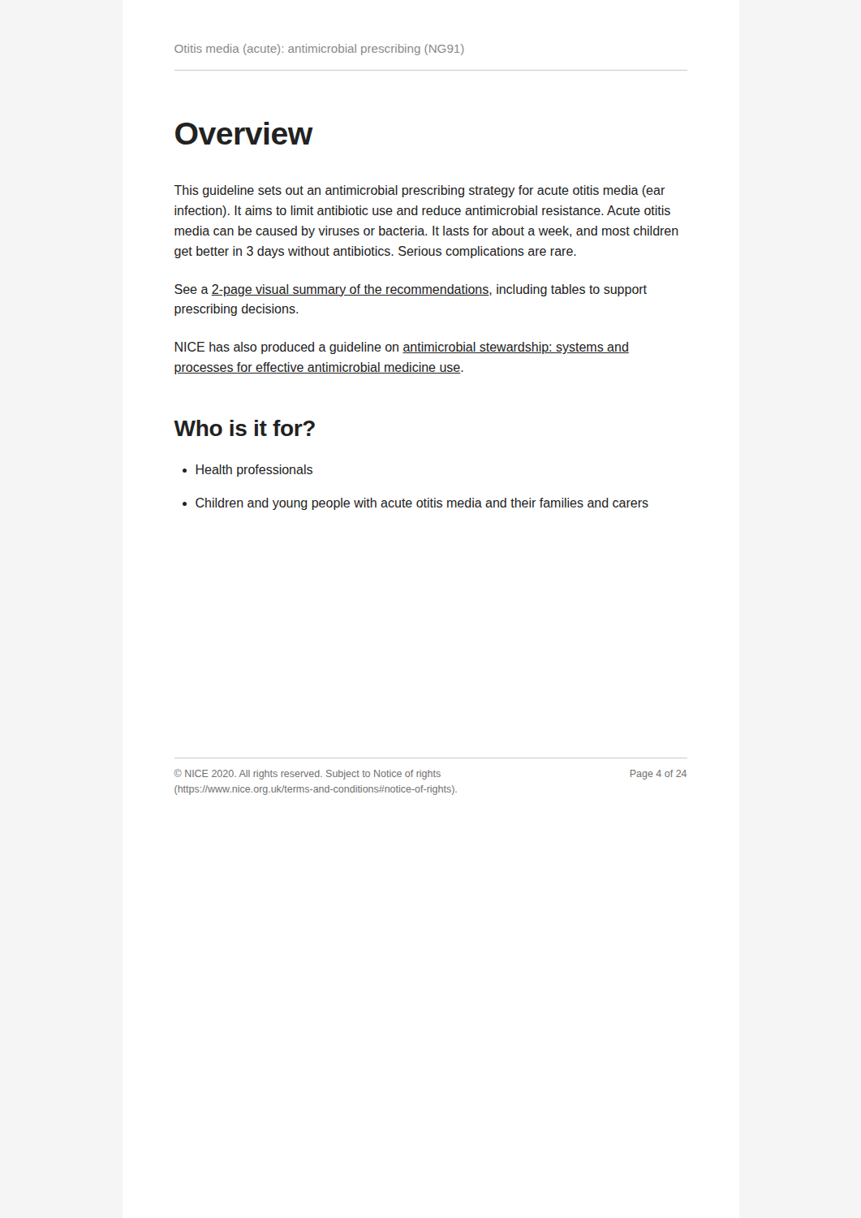Otitis media (acute): antimicrobial prescribing (NG91)
Overview
This guideline sets out an antimicrobial prescribing strategy for acute otitis media (ear infection). It aims to limit antibiotic use and reduce antimicrobial resistance. Acute otitis media can be caused by viruses or bacteria. It lasts for about a week, and most children get better in 3 days without antibiotics. Serious complications are rare.
See a 2-page visual summary of the recommendations, including tables to support prescribing decisions.
NICE has also produced a guideline on antimicrobial stewardship: systems and processes for effective antimicrobial medicine use.
Who is it for?
Health professionals
Children and young people with acute otitis media and their families and carers
© NICE 2020. All rights reserved. Subject to Notice of rights (https://www.nice.org.uk/terms-and-conditions#notice-of-rights).
Page 4 of 24